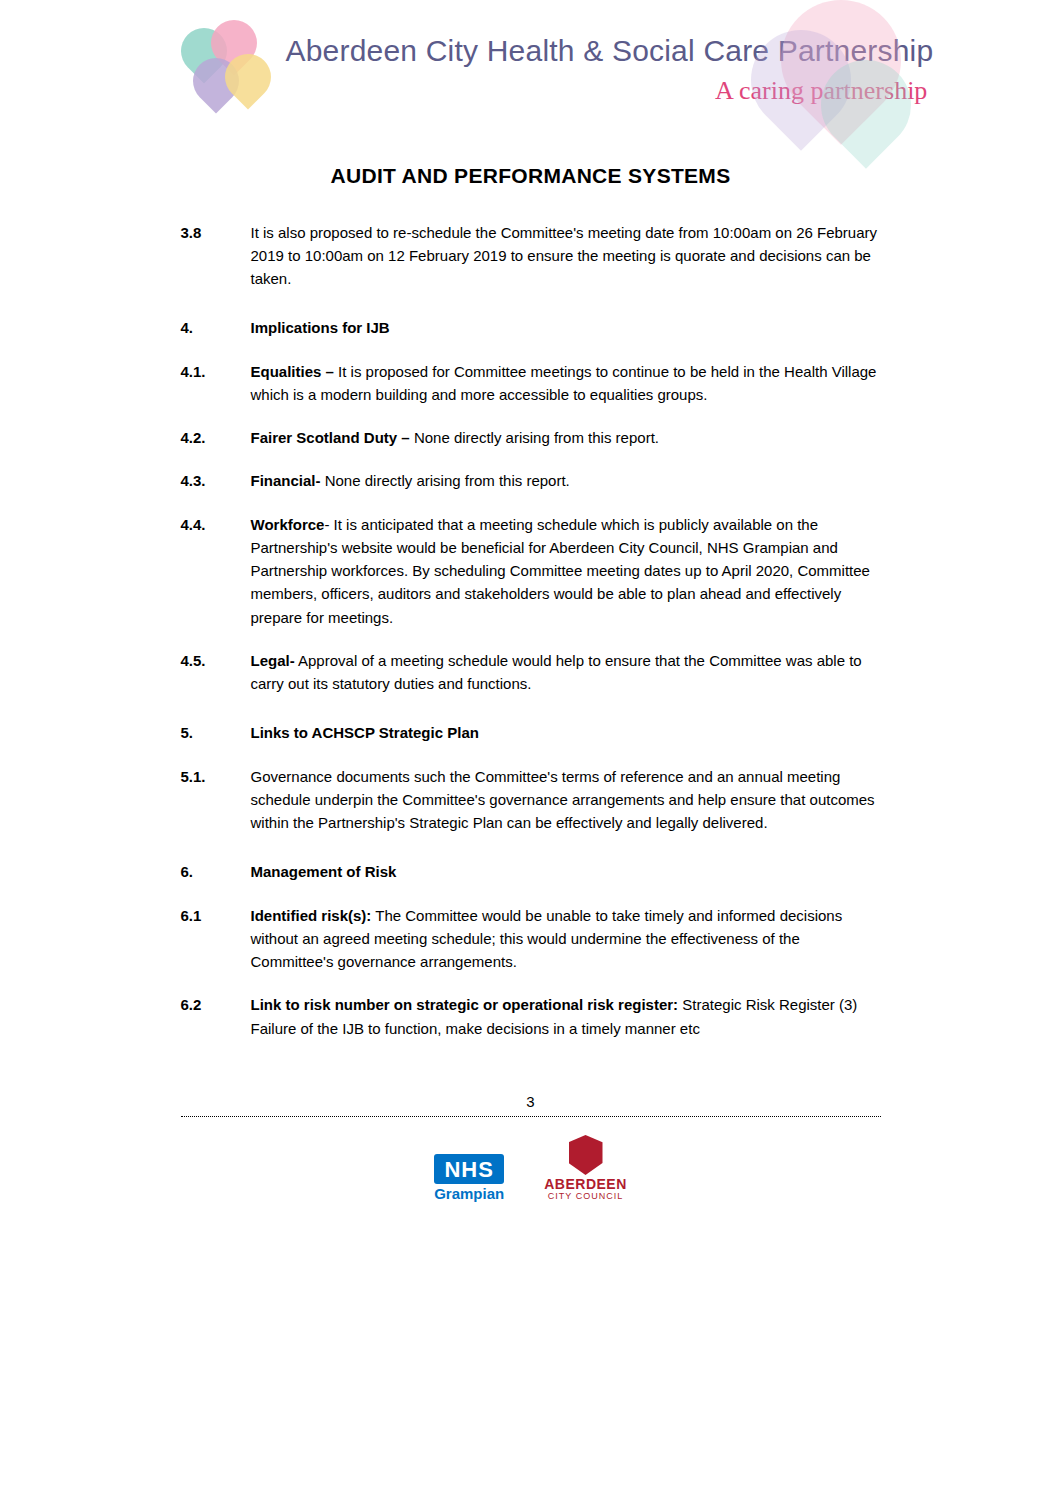Aberdeen City Health & Social Care Partnership
A caring partnership
AUDIT AND PERFORMANCE SYSTEMS
3.8
It is also proposed to re-schedule the Committee's meeting date from 10:00am on 26 February 2019 to 10:00am on 12 February 2019 to ensure the meeting is quorate and decisions can be taken.
4.
Implications for IJB
4.1.
Equalities – It is proposed for Committee meetings to continue to be held in the Health Village which is a modern building and more accessible to equalities groups.
4.2.
Fairer Scotland Duty – None directly arising from this report.
4.3.
Financial- None directly arising from this report.
4.4.
Workforce- It is anticipated that a meeting schedule which is publicly available on the Partnership's website would be beneficial for Aberdeen City Council, NHS Grampian and Partnership workforces. By scheduling Committee meeting dates up to April 2020, Committee members, officers, auditors and stakeholders would be able to plan ahead and effectively prepare for meetings.
4.5.
Legal- Approval of a meeting schedule would help to ensure that the Committee was able to carry out its statutory duties and functions.
5.
Links to ACHSCP Strategic Plan
5.1.
Governance documents such the Committee's terms of reference and an annual meeting schedule underpin the Committee's governance arrangements and help ensure that outcomes within the Partnership's Strategic Plan can be effectively and legally delivered.
6.
Management of Risk
6.1
Identified risk(s): The Committee would be unable to take timely and informed decisions without an agreed meeting schedule; this would undermine the effectiveness of the Committee's governance arrangements.
6.2
Link to risk number on strategic or operational risk register: Strategic Risk Register (3) Failure of the IJB to function, make decisions in a timely manner etc
3
NHS
Grampian
ABERDEEN
CITY COUNCIL